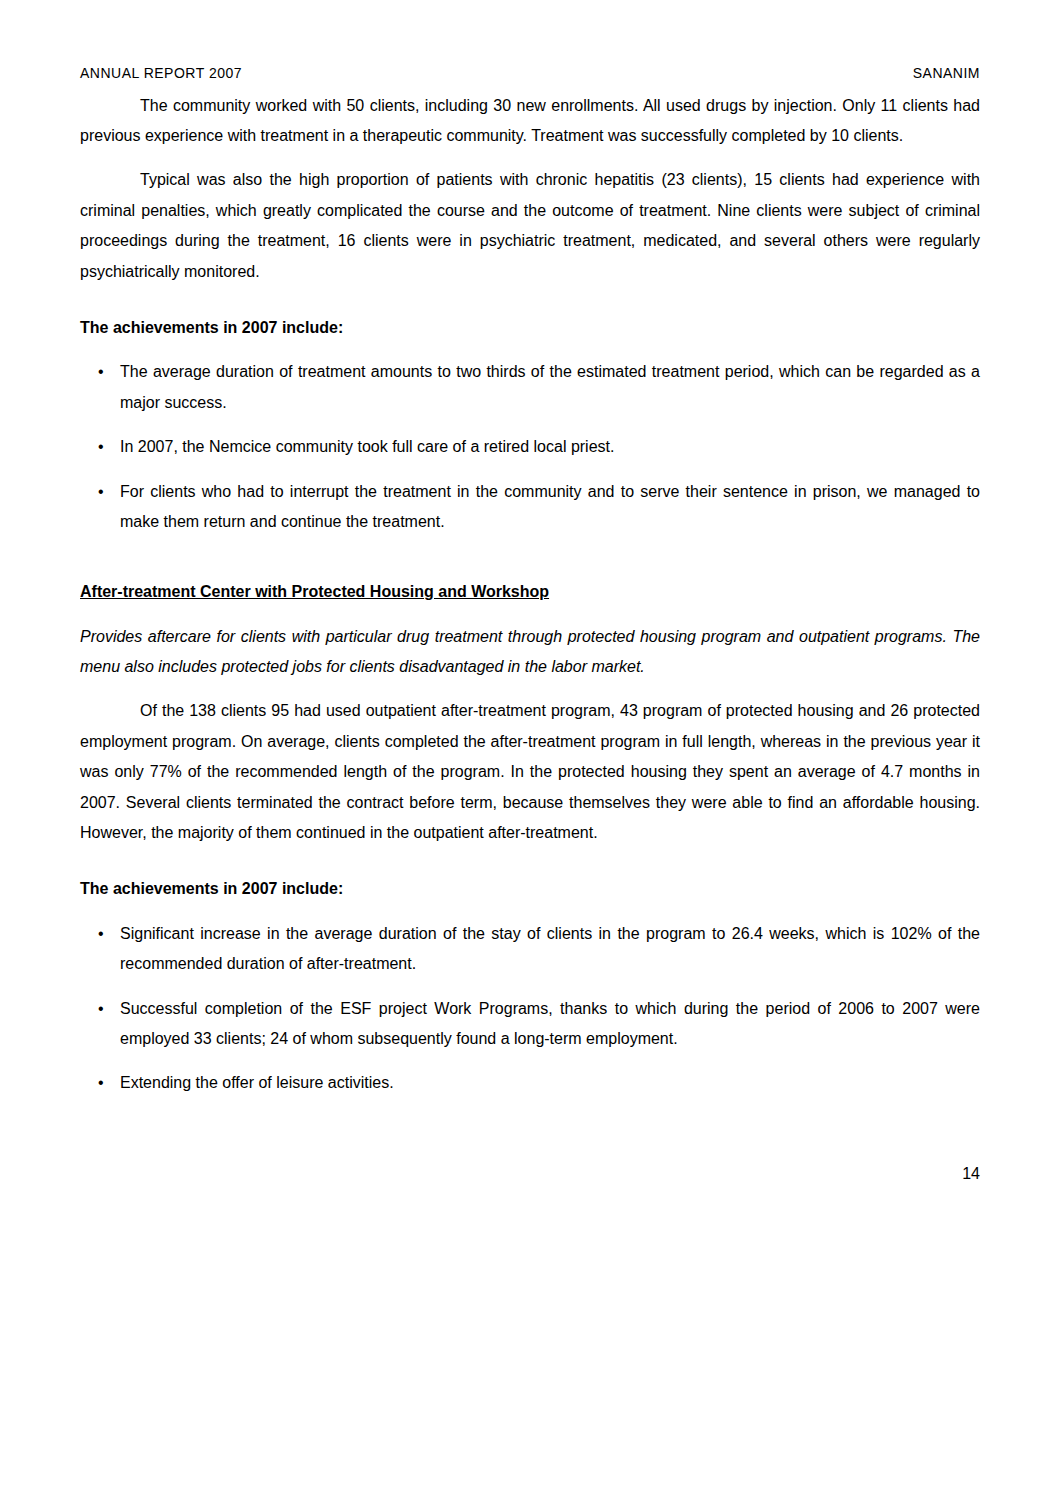ANNUAL REPORT 2007 SANANIM
The community worked with 50 clients, including 30 new enrollments. All used drugs by injection. Only 11 clients had previous experience with treatment in a therapeutic community. Treatment was successfully completed by 10 clients.
Typical was also the high proportion of patients with chronic hepatitis (23 clients), 15 clients had experience with criminal penalties, which greatly complicated the course and the outcome of treatment. Nine clients were subject of criminal proceedings during the treatment, 16 clients were in psychiatric treatment, medicated, and several others were regularly psychiatrically monitored.
The achievements in 2007 include:
The average duration of treatment amounts to two thirds of the estimated treatment period, which can be regarded as a major success.
In 2007, the Nemcice community took full care of a retired local priest.
For clients who had to interrupt the treatment in the community and to serve their sentence in prison, we managed to make them return and continue the treatment.
After-treatment Center with Protected Housing and Workshop
Provides aftercare for clients with particular drug treatment through protected housing program and outpatient programs. The menu also includes protected jobs for clients disadvantaged in the labor market.
Of the 138 clients 95 had used outpatient after-treatment program, 43 program of protected housing and 26 protected employment program. On average, clients completed the after-treatment program in full length, whereas in the previous year it was only 77% of the recommended length of the program. In the protected housing they spent an average of 4.7 months in 2007. Several clients terminated the contract before term, because themselves they were able to find an affordable housing. However, the majority of them continued in the outpatient after-treatment.
The achievements in 2007 include:
Significant increase in the average duration of the stay of clients in the program to 26.4 weeks, which is 102% of the recommended duration of after-treatment.
Successful completion of the ESF project Work Programs, thanks to which during the period of 2006 to 2007 were employed 33 clients; 24 of whom subsequently found a long-term employment.
Extending the offer of leisure activities.
14